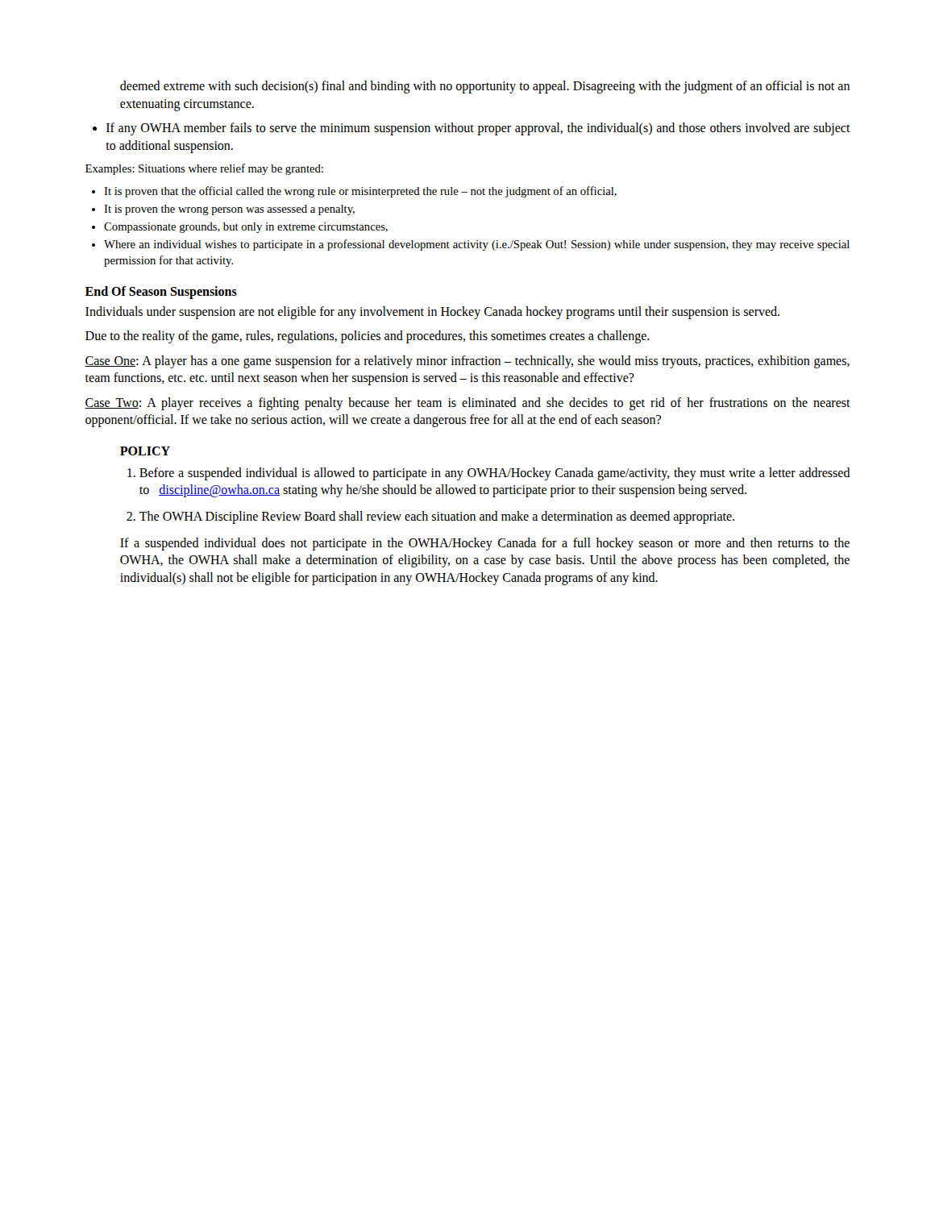deemed extreme with such decision(s) final and binding with no opportunity to appeal. Disagreeing with the judgment of an official is not an extenuating circumstance.
If any OWHA member fails to serve the minimum suspension without proper approval, the individual(s) and those others involved are subject to additional suspension.
Examples: Situations where relief may be granted:
It is proven that the official called the wrong rule or misinterpreted the rule – not the judgment of an official,
It is proven the wrong person was assessed a penalty,
Compassionate grounds, but only in extreme circumstances,
Where an individual wishes to participate in a professional development activity (i.e./Speak Out! Session) while under suspension, they may receive special permission for that activity.
End Of Season Suspensions
Individuals under suspension are not eligible for any involvement in Hockey Canada hockey programs until their suspension is served.
Due to the reality of the game, rules, regulations, policies and procedures, this sometimes creates a challenge.
Case One: A player has a one game suspension for a relatively minor infraction – technically, she would miss tryouts, practices, exhibition games, team functions, etc. etc. until next season when her suspension is served – is this reasonable and effective?
Case Two: A player receives a fighting penalty because her team is eliminated and she decides to get rid of her frustrations on the nearest opponent/official. If we take no serious action, will we create a dangerous free for all at the end of each season?
POLICY
Before a suspended individual is allowed to participate in any OWHA/Hockey Canada game/activity, they must write a letter addressed to discipline@owha.on.ca stating why he/she should be allowed to participate prior to their suspension being served.
The OWHA Discipline Review Board shall review each situation and make a determination as deemed appropriate.
If a suspended individual does not participate in the OWHA/Hockey Canada for a full hockey season or more and then returns to the OWHA, the OWHA shall make a determination of eligibility, on a case by case basis. Until the above process has been completed, the individual(s) shall not be eligible for participation in any OWHA/Hockey Canada programs of any kind.